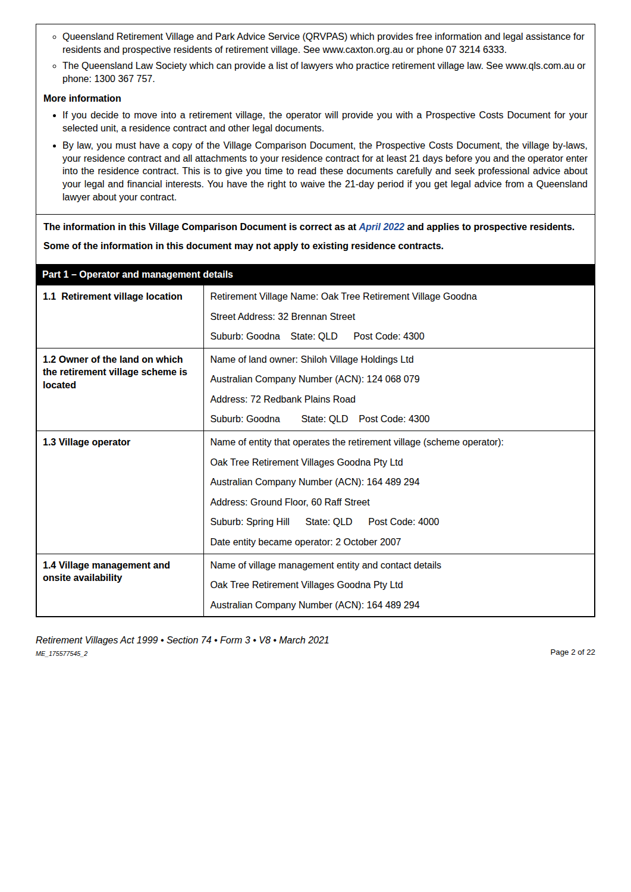Queensland Retirement Village and Park Advice Service (QRVPAS) which provides free information and legal assistance for residents and prospective residents of retirement village. See www.caxton.org.au or phone 07 3214 6333.
The Queensland Law Society which can provide a list of lawyers who practice retirement village law. See www.qls.com.au or phone: 1300 367 757.
More information
If you decide to move into a retirement village, the operator will provide you with a Prospective Costs Document for your selected unit, a residence contract and other legal documents.
By law, you must have a copy of the Village Comparison Document, the Prospective Costs Document, the village by-laws, your residence contract and all attachments to your residence contract for at least 21 days before you and the operator enter into the residence contract. This is to give you time to read these documents carefully and seek professional advice about your legal and financial interests. You have the right to waive the 21-day period if you get legal advice from a Queensland lawyer about your contract.
The information in this Village Comparison Document is correct as at April 2022 and applies to prospective residents.
Some of the information in this document may not apply to existing residence contracts.
Part 1 – Operator and management details
| 1.1 Retirement village location | Retirement Village Name: Oak Tree Retirement Village Goodna Street Address: 32 Brennan Street Suburb: Goodna State: QLD Post Code: 4300 |
| 1.2 Owner of the land on which the retirement village scheme is located | Name of land owner: Shiloh Village Holdings Ltd Australian Company Number (ACN): 124 068 079 Address: 72 Redbank Plains Road Suburb: Goodna State: QLD Post Code: 4300 |
| 1.3 Village operator | Name of entity that operates the retirement village (scheme operator): Oak Tree Retirement Villages Goodna Pty Ltd Australian Company Number (ACN): 164 489 294 Address: Ground Floor, 60 Raff Street Suburb: Spring Hill State: QLD Post Code: 4000 Date entity became operator: 2 October 2007 |
| 1.4 Village management and onsite availability | Name of village management entity and contact details Oak Tree Retirement Villages Goodna Pty Ltd Australian Company Number (ACN): 164 489 294 |
Retirement Villages Act 1999 • Section 74 • Form 3 • V8 • March 2021
ME_175577545_2
Page 2 of 22